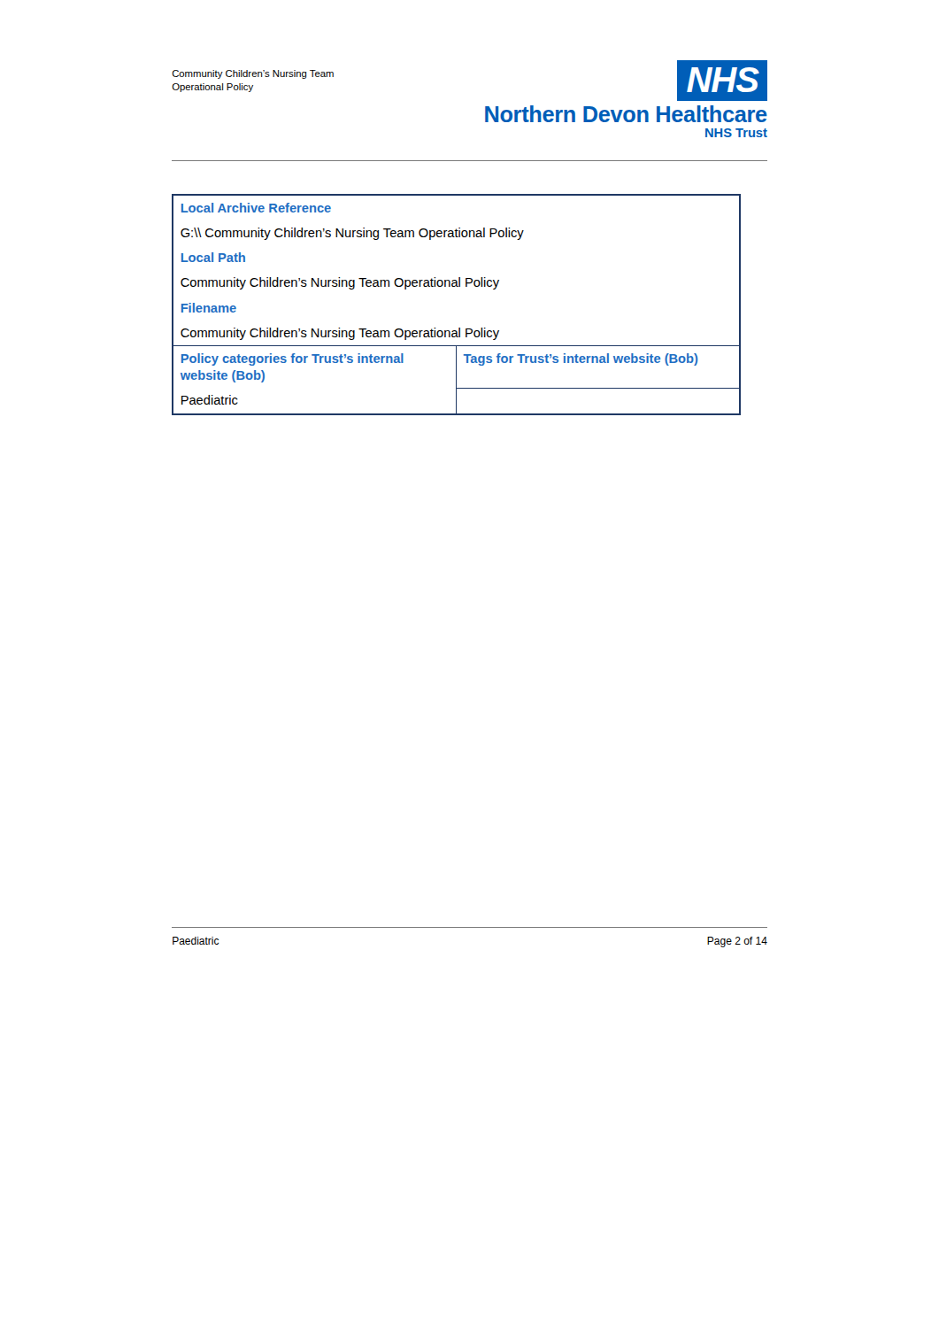Community Children’s Nursing Team
Operational Policy
NHS
Northern Devon Healthcare
NHS Trust
| Local Archive Reference |
| G:\\ Community Children’s Nursing Team Operational Policy |
| Local Path |
| Community Children’s Nursing Team Operational Policy |
| Filename |
| Community Children’s Nursing Team Operational Policy |
| Policy categories for Trust’s internal website (Bob) | Tags for Trust’s internal website (Bob) |
| Paediatric | |
Paediatric
Page 2 of 14